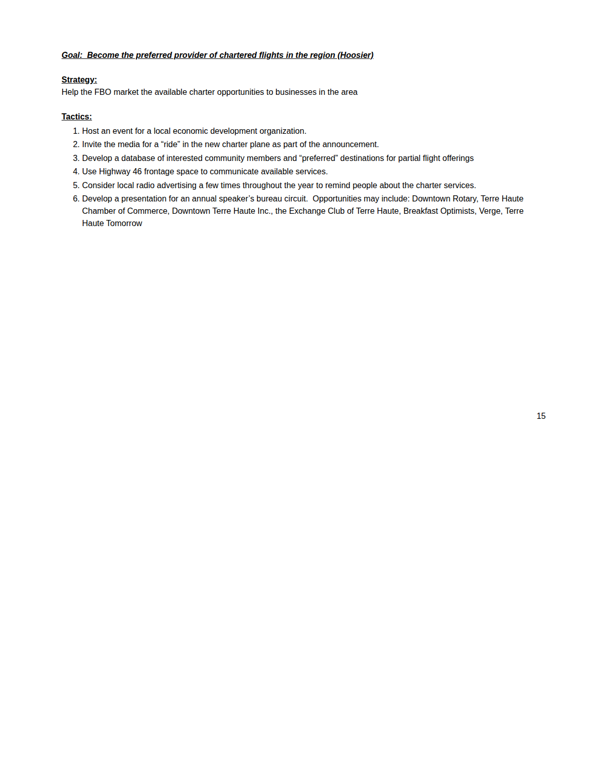Goal: Become the preferred provider of chartered flights in the region (Hoosier)
Strategy:
Help the FBO market the available charter opportunities to businesses in the area
Tactics:
Host an event for a local economic development organization.
Invite the media for a “ride” in the new charter plane as part of the announcement.
Develop a database of interested community members and “preferred” destinations for partial flight offerings
Use Highway 46 frontage space to communicate available services.
Consider local radio advertising a few times throughout the year to remind people about the charter services.
Develop a presentation for an annual speaker’s bureau circuit. Opportunities may include: Downtown Rotary, Terre Haute Chamber of Commerce, Downtown Terre Haute Inc., the Exchange Club of Terre Haute, Breakfast Optimists, Verge, Terre Haute Tomorrow
15